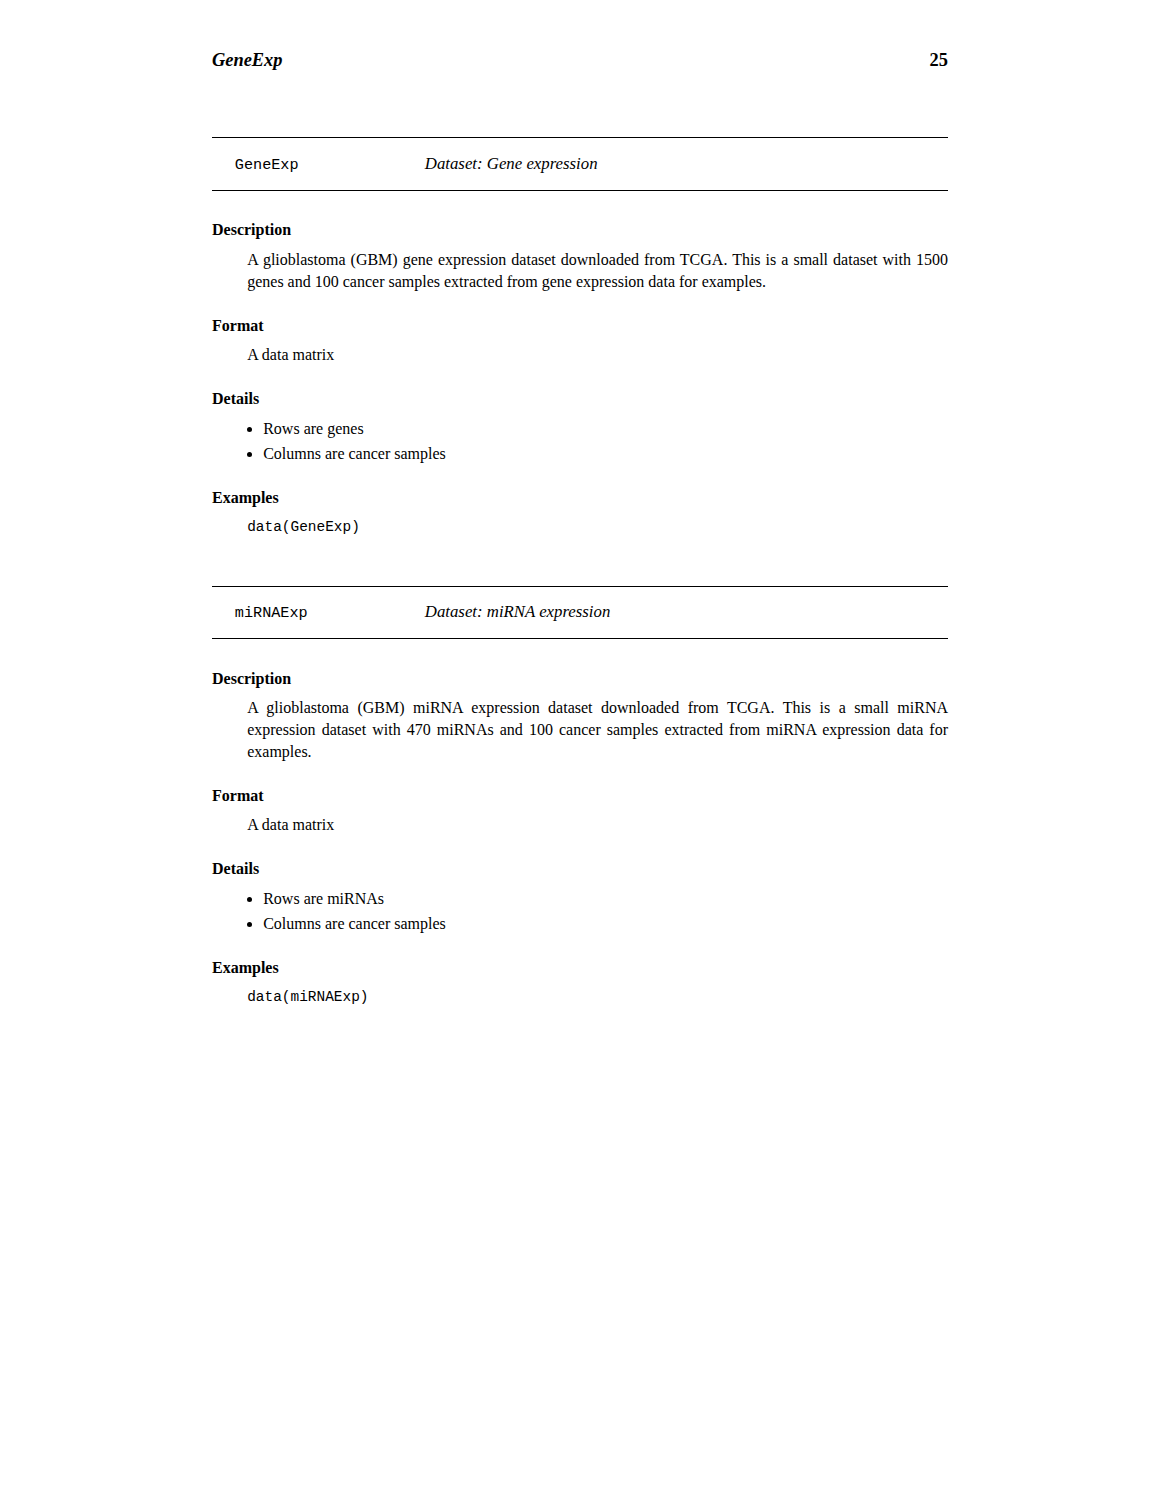GeneExp 25
GeneExp Dataset: Gene expression
Description
A glioblastoma (GBM) gene expression dataset downloaded from TCGA. This is a small dataset with 1500 genes and 100 cancer samples extracted from gene expression data for examples.
Format
A data matrix
Details
Rows are genes
Columns are cancer samples
Examples
data(GeneExp)
miRNAExp Dataset: miRNA expression
Description
A glioblastoma (GBM) miRNA expression dataset downloaded from TCGA. This is a small miRNA expression dataset with 470 miRNAs and 100 cancer samples extracted from miRNA expression data for examples.
Format
A data matrix
Details
Rows are miRNAs
Columns are cancer samples
Examples
data(miRNAExp)